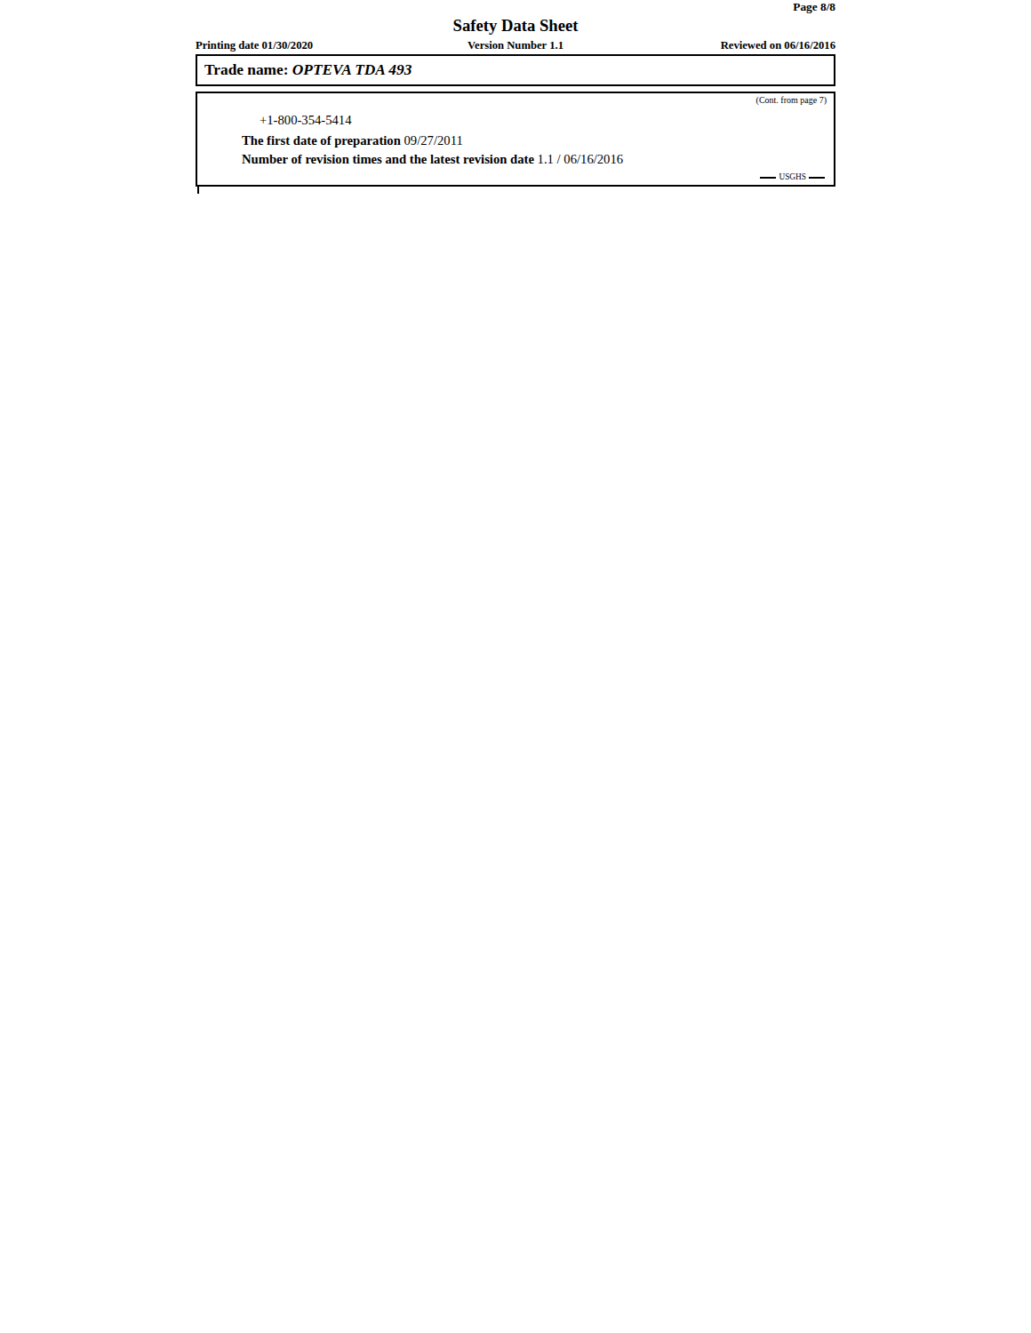Page 8/8
Safety Data Sheet
Printing date 01/30/2020
Version Number 1.1
Reviewed on 06/16/2016
Trade name: OPTEVA TDA 493
(Cont. from page 7)
+1-800-354-5414
The first date of preparation 09/27/2011
Number of revision times and the latest revision date 1.1 / 06/16/2016
USGHS